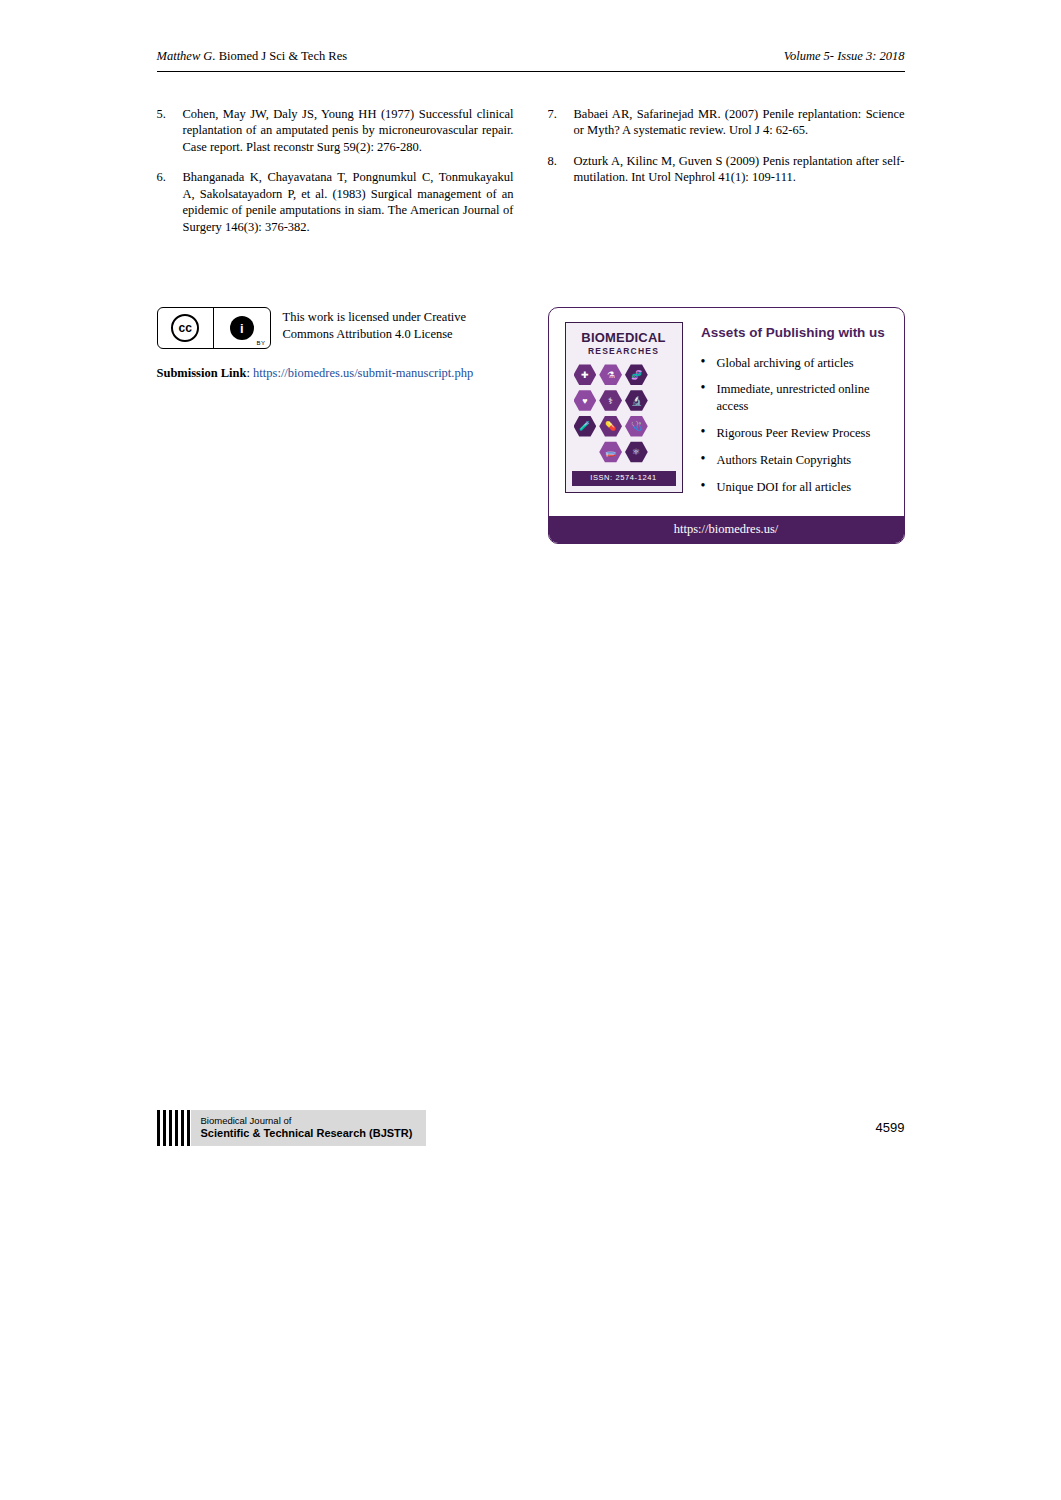Matthew G. Biomed J Sci & Tech Res
Volume 5- Issue 3: 2018
5. Cohen, May JW, Daly JS, Young HH (1977) Successful clinical replantation of an amputated penis by microneurovascular repair. Case report. Plast reconstr Surg 59(2): 276-280.
6. Bhanganada K, Chayavatana T, Pongnumkul C, Tonmukayakul A, Sakolsatayadorn P, et al. (1983) Surgical management of an epidemic of penile amputations in siam. The American Journal of Surgery 146(3): 376-382.
7. Babaei AR, Safarinejad MR. (2007) Penile replantation: Science or Myth? A systematic review. Urol J 4: 62-65.
8. Ozturk A, Kilinc M, Guven S (2009) Penis replantation after self-mutilation. Int Urol Nephrol 41(1): 109-111.
cc
i
BY
This work is licensed under Creative
Commons Attribution 4.0 License
Submission Link: https://biomedres.us/submit-manuscript.php
BIOMEDICAL
RESEARCHES
✚
⚗
🧬
♥
⚕
🔬
🧪
💊
🩺
🧫
⚛
ISSN: 2574-1241
Assets of Publishing with us
Global archiving of articles
Immediate, unrestricted online access
Rigorous Peer Review Process
Authors Retain Copyrights
Unique DOI for all articles
https://biomedres.us/
Biomedical Journal of
Scientific & Technical Research (BJSTR)
4599